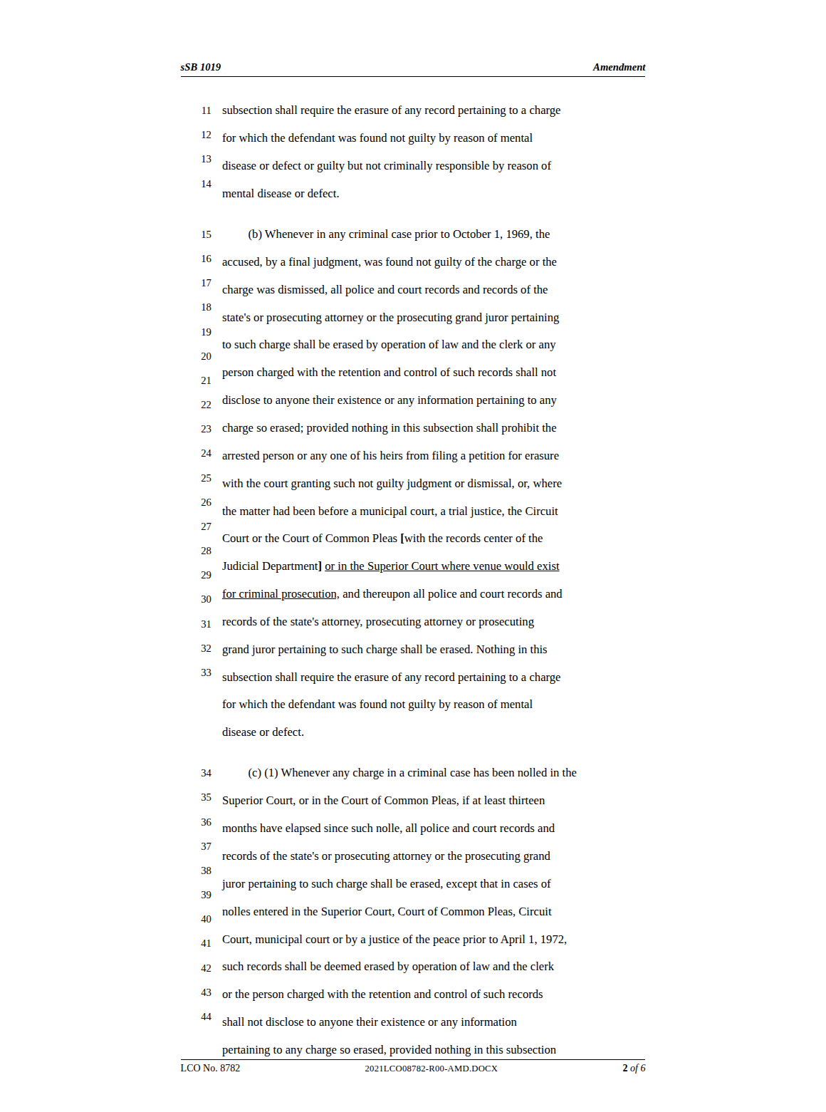sSB 1019 Amendment
11 12 13 14 subsection shall require the erasure of any record pertaining to a charge for which the defendant was found not guilty by reason of mental disease or defect or guilty but not criminally responsible by reason of mental disease or defect.
15 16 17 18 19 20 21 22 23 24 25 26 27 28 29 30 31 32 33 (b) Whenever in any criminal case prior to October 1, 1969, the accused, by a final judgment, was found not guilty of the charge or the charge was dismissed, all police and court records and records of the state's or prosecuting attorney or the prosecuting grand juror pertaining to such charge shall be erased by operation of law and the clerk or any person charged with the retention and control of such records shall not disclose to anyone their existence or any information pertaining to any charge so erased; provided nothing in this subsection shall prohibit the arrested person or any one of his heirs from filing a petition for erasure with the court granting such not guilty judgment or dismissal, or, where the matter had been before a municipal court, a trial justice, the Circuit Court or the Court of Common Pleas [with the records center of the Judicial Department] or in the Superior Court where venue would exist for criminal prosecution, and thereupon all police and court records and records of the state's attorney, prosecuting attorney or prosecuting grand juror pertaining to such charge shall be erased. Nothing in this subsection shall require the erasure of any record pertaining to a charge for which the defendant was found not guilty by reason of mental disease or defect.
34 35 36 37 38 39 40 41 42 43 44 (c) (1) Whenever any charge in a criminal case has been nolled in the Superior Court, or in the Court of Common Pleas, if at least thirteen months have elapsed since such nolle, all police and court records and records of the state's or prosecuting attorney or the prosecuting grand juror pertaining to such charge shall be erased, except that in cases of nolles entered in the Superior Court, Court of Common Pleas, Circuit Court, municipal court or by a justice of the peace prior to April 1, 1972, such records shall be deemed erased by operation of law and the clerk or the person charged with the retention and control of such records shall not disclose to anyone their existence or any information pertaining to any charge so erased, provided nothing in this subsection
LCO No. 8782 2021LCO08782-R00-AMD.DOCX 2 of 6